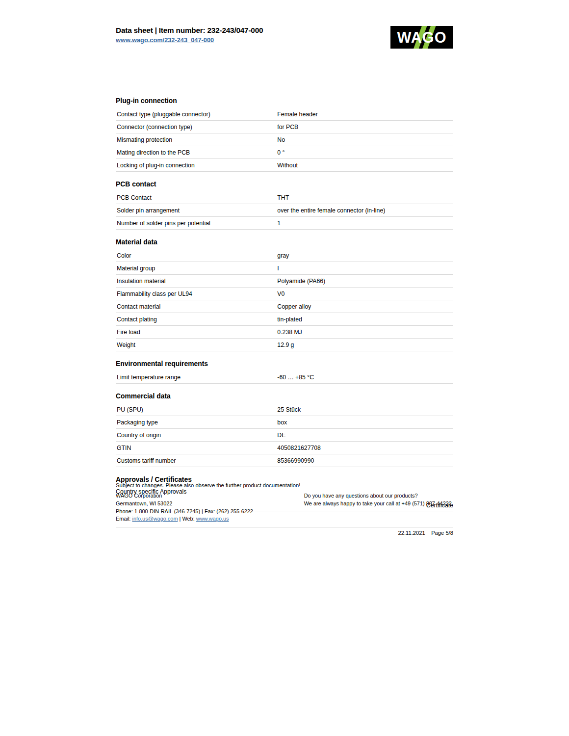Data sheet | Item number: 232-243/047-000
www.wago.com/232-243_047-000
WAGO
Plug-in connection
| Contact type (pluggable connector) | Female header |
| Connector (connection type) | for PCB |
| Mismating protection | No |
| Mating direction to the PCB | 0 ° |
| Locking of plug-in connection | Without |
PCB contact
| PCB Contact | THT |
| Solder pin arrangement | over the entire female connector (in-line) |
| Number of solder pins per potential | 1 |
Material data
| Color | gray |
| Material group | I |
| Insulation material | Polyamide (PA66) |
| Flammability class per UL94 | V0 |
| Contact material | Copper alloy |
| Contact plating | tin-plated |
| Fire load | 0.238 MJ |
| Weight | 12.9 g |
Environmental requirements
| Limit temperature range | -60 … +85 °C |
Commercial data
| PU (SPU) | 25 Stück |
| Packaging type | box |
| Country of origin | DE |
| GTIN | 4050821627708 |
| Customs tariff number | 85366990990 |
Approvals / Certificates
Country specific Approvals
Certificate
Subject to changes. Please also observe the further product documentation!
WAGO Corporation
Germantown, WI 53022
Phone: 1-800-DIN-RAIL (346-7245) | Fax: (262) 255-6222
Email: info.us@wago.com | Web: www.wago.us
Do you have any questions about our products?
We are always happy to take your call at +49 (571) 887-44222.
22.11.2021 Page 5/8